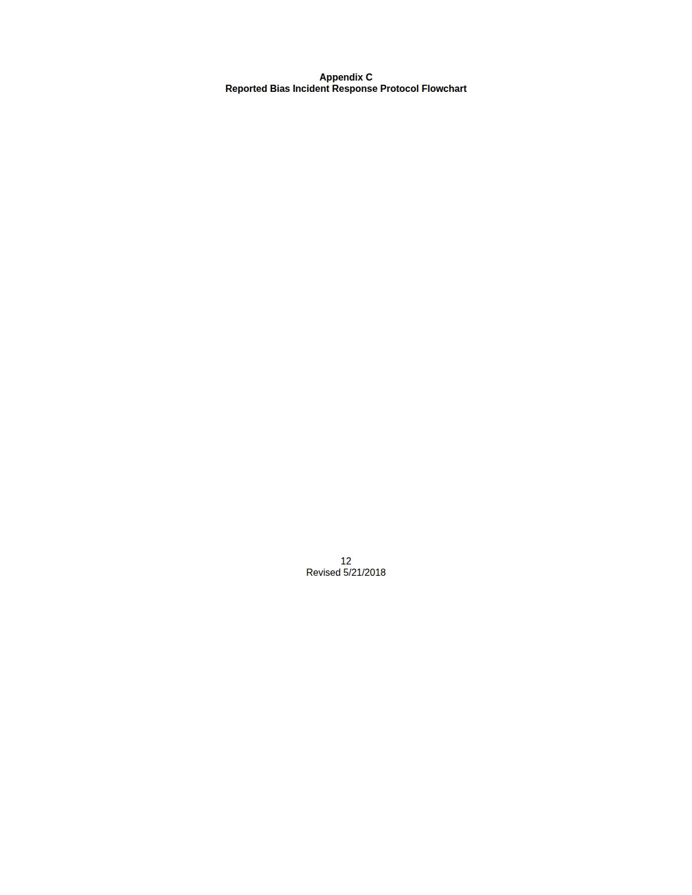Appendix C
Reported Bias Incident Response Protocol Flowchart
12
Revised 5/21/2018